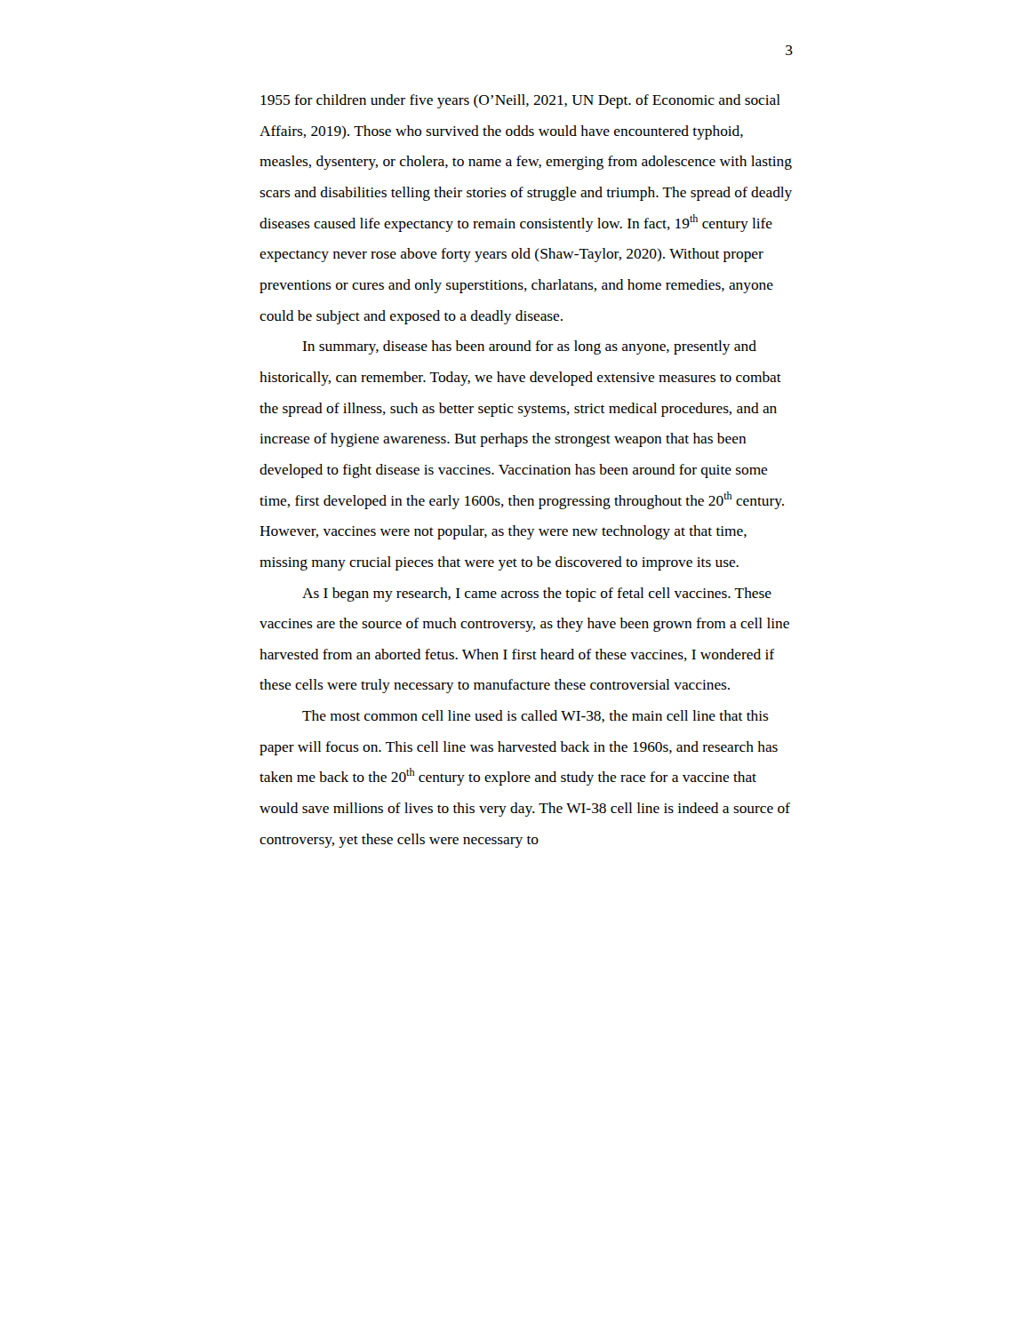3
1955 for children under five years (O’Neill, 2021, UN Dept. of Economic and social Affairs, 2019). Those who survived the odds would have encountered typhoid, measles, dysentery, or cholera, to name a few, emerging from adolescence with lasting scars and disabilities telling their stories of struggle and triumph. The spread of deadly diseases caused life expectancy to remain consistently low. In fact, 19th century life expectancy never rose above forty years old (Shaw-Taylor, 2020). Without proper preventions or cures and only superstitions, charlatans, and home remedies, anyone could be subject and exposed to a deadly disease.
In summary, disease has been around for as long as anyone, presently and historically, can remember. Today, we have developed extensive measures to combat the spread of illness, such as better septic systems, strict medical procedures, and an increase of hygiene awareness. But perhaps the strongest weapon that has been developed to fight disease is vaccines. Vaccination has been around for quite some time, first developed in the early 1600s, then progressing throughout the 20th century. However, vaccines were not popular, as they were new technology at that time, missing many crucial pieces that were yet to be discovered to improve its use.
As I began my research, I came across the topic of fetal cell vaccines. These vaccines are the source of much controversy, as they have been grown from a cell line harvested from an aborted fetus. When I first heard of these vaccines, I wondered if these cells were truly necessary to manufacture these controversial vaccines.
The most common cell line used is called WI-38, the main cell line that this paper will focus on. This cell line was harvested back in the 1960s, and research has taken me back to the 20th century to explore and study the race for a vaccine that would save millions of lives to this very day. The WI-38 cell line is indeed a source of controversy, yet these cells were necessary to